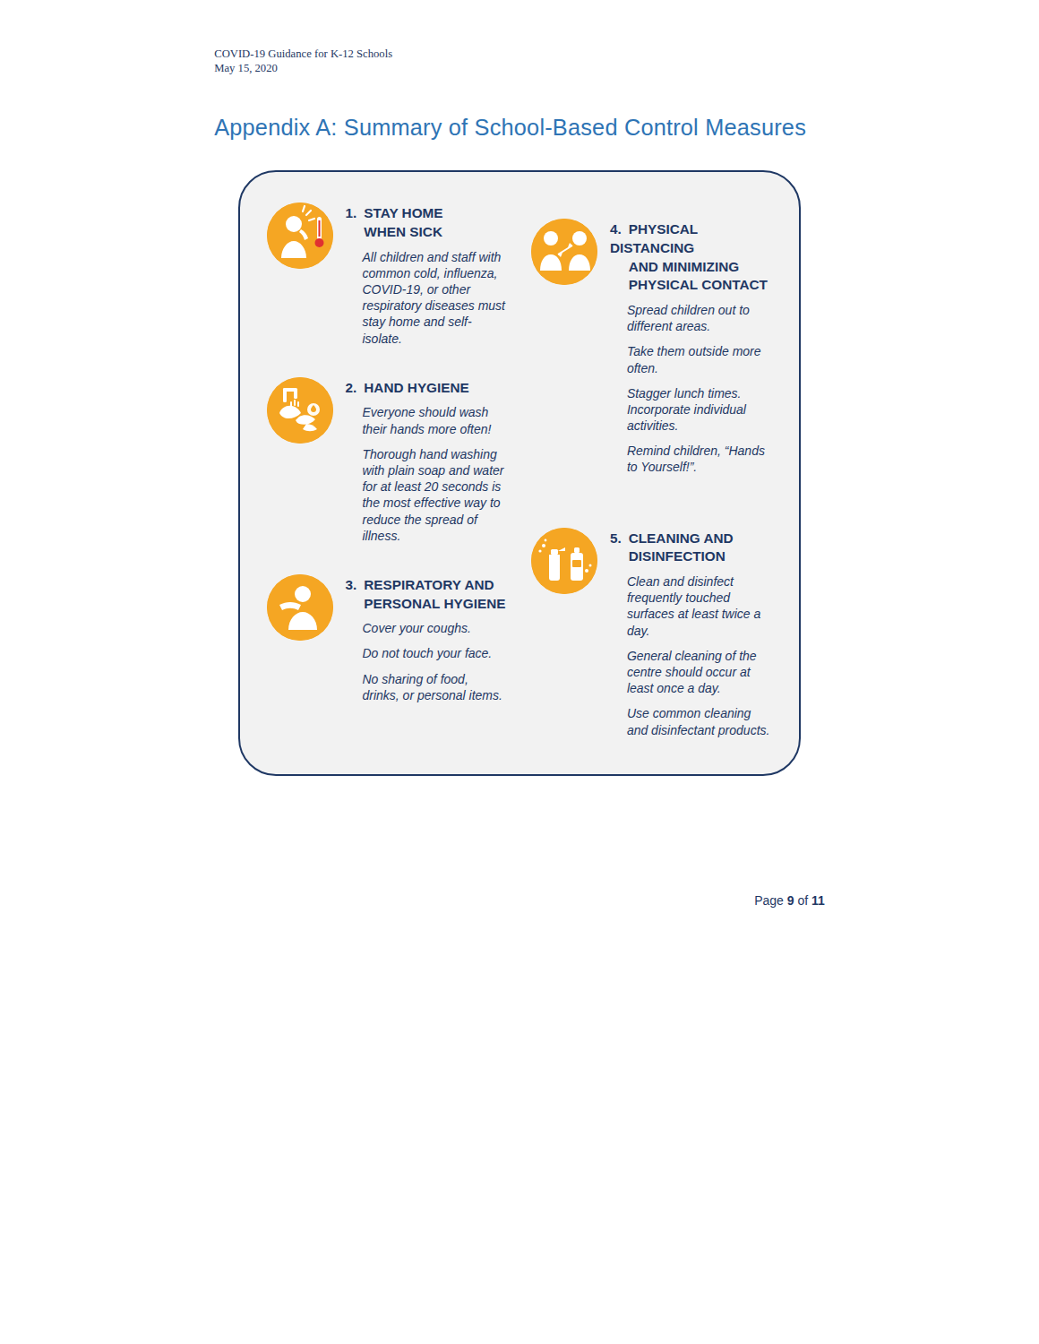COVID-19 Guidance for K-12 Schools
May 15, 2020
Appendix A: Summary of School-Based Control Measures
1. STAY HOME WHEN SICK
All children and staff with common cold, influenza, COVID-19, or other respiratory diseases must stay home and self-isolate.
2. HAND HYGIENE
Everyone should wash their hands more often!
Thorough hand washing with plain soap and water for at least 20 seconds is the most effective way to reduce the spread of illness.
3. RESPIRATORY AND PERSONAL HYGIENE
Cover your coughs.
Do not touch your face.
No sharing of food, drinks, or personal items.
4. PHYSICAL DISTANCING AND MINIMIZING PHYSICAL CONTACT
Spread children out to different areas.
Take them outside more often.
Stagger lunch times. Incorporate individual activities.
Remind children, “Hands to Yourself!”.
5. CLEANING AND DISINFECTION
Clean and disinfect frequently touched surfaces at least twice a day.
General cleaning of the centre should occur at least once a day.
Use common cleaning and disinfectant products.
Page 9 of 11